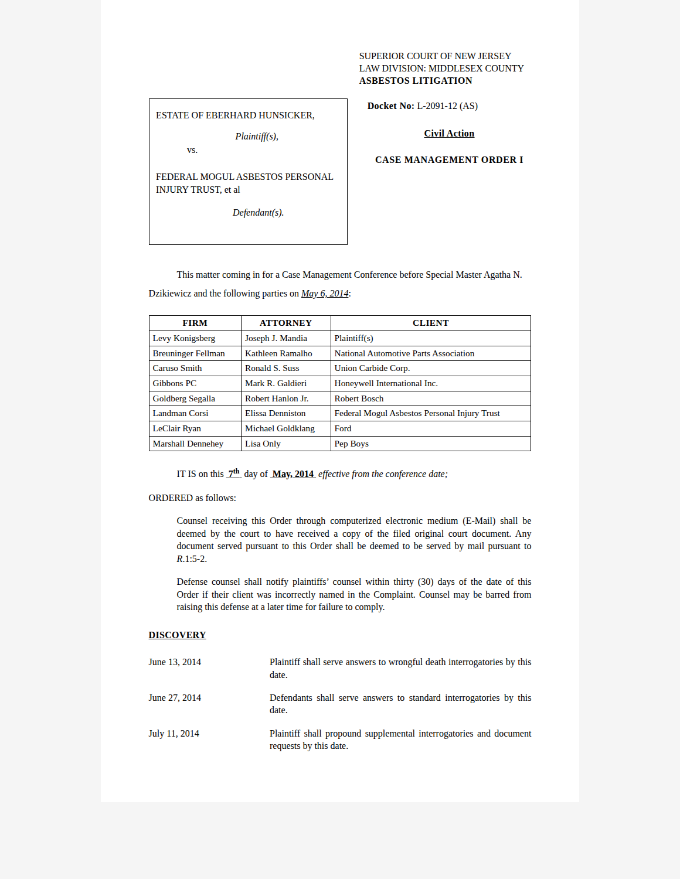SUPERIOR COURT OF NEW JERSEY
LAW DIVISION: MIDDLESEX COUNTY
ASBESTOS LITIGATION
ESTATE OF EBERHARD HUNSICKER,
Plaintiff(s),
vs.
FEDERAL MOGUL ASBESTOS PERSONAL INJURY TRUST, et al
Defendant(s).
Docket No: L-2091-12 (AS)
Civil Action
CASE MANAGEMENT ORDER I
This matter coming in for a Case Management Conference before Special Master Agatha N. Dzikiewicz and the following parties on May 6, 2014:
| FIRM | ATTORNEY | CLIENT |
| --- | --- | --- |
| Levy Konigsberg | Joseph J. Mandia | Plaintiff(s) |
| Breuninger Fellman | Kathleen Ramalho | National Automotive Parts Association |
| Caruso Smith | Ronald S. Suss | Union Carbide Corp. |
| Gibbons PC | Mark R. Galdieri | Honeywell International Inc. |
| Goldberg Segalla | Robert Hanlon Jr. | Robert Bosch |
| Landman Corsi | Elissa Denniston | Federal Mogul Asbestos Personal Injury Trust |
| LeClair Ryan | Michael Goldklang | Ford |
| Marshall Dennehey | Lisa Only | Pep Boys |
IT IS on this 7th day of May, 2014 effective from the conference date;
ORDERED as follows:
Counsel receiving this Order through computerized electronic medium (E-Mail) shall be deemed by the court to have received a copy of the filed original court document. Any document served pursuant to this Order shall be deemed to be served by mail pursuant to R.1:5-2.
Defense counsel shall notify plaintiffs’ counsel within thirty (30) days of the date of this Order if their client was incorrectly named in the Complaint. Counsel may be barred from raising this defense at a later time for failure to comply.
DISCOVERY
| June 13, 2014 | Plaintiff shall serve answers to wrongful death interrogatories by this date. |
| June 27, 2014 | Defendants shall serve answers to standard interrogatories by this date. |
| July 11, 2014 | Plaintiff shall propound supplemental interrogatories and document requests by this date. |